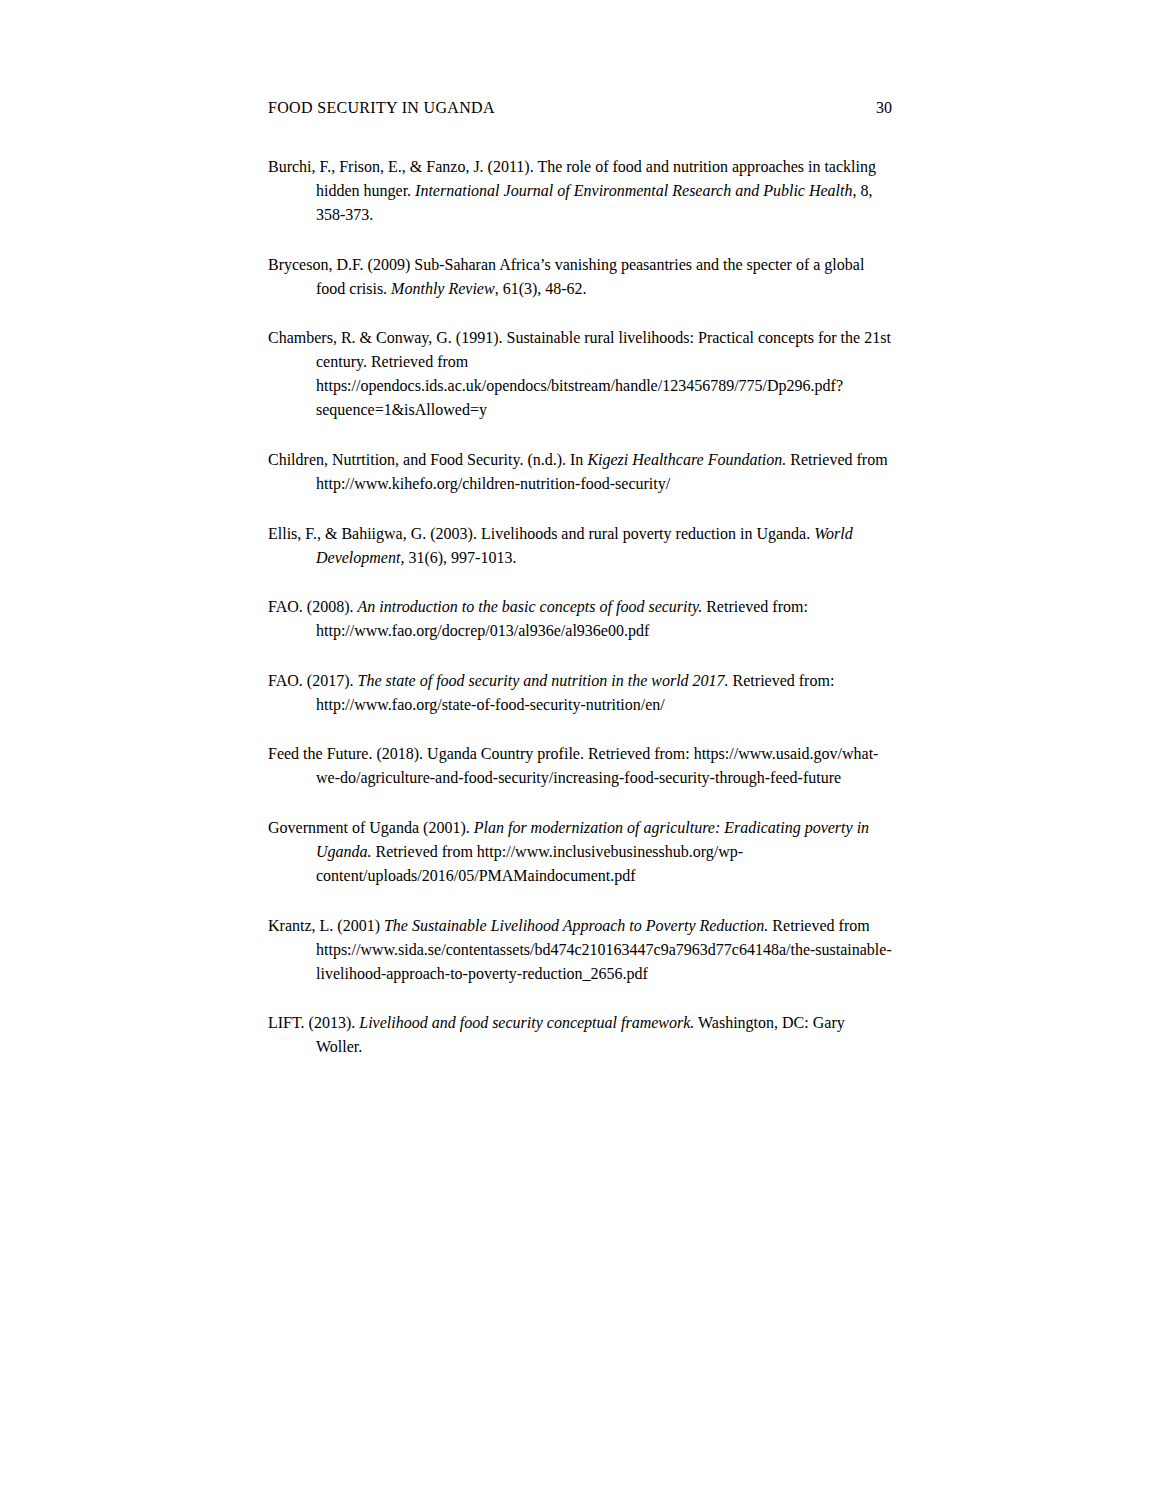FOOD SECURITY IN UGANDA 30
Burchi, F., Frison, E., & Fanzo, J. (2011). The role of food and nutrition approaches in tackling hidden hunger. International Journal of Environmental Research and Public Health, 8, 358-373.
Bryceson, D.F. (2009) Sub-Saharan Africa’s vanishing peasantries and the specter of a global food crisis. Monthly Review, 61(3), 48-62.
Chambers, R. & Conway, G. (1991). Sustainable rural livelihoods: Practical concepts for the 21st century. Retrieved from https://opendocs.ids.ac.uk/opendocs/bitstream/handle/123456789/775/Dp296.pdf?sequence=1&isAllowed=y
Children, Nutrtition, and Food Security. (n.d.). In Kigezi Healthcare Foundation. Retrieved from http://www.kihefo.org/children-nutrition-food-security/
Ellis, F., & Bahiigwa, G. (2003). Livelihoods and rural poverty reduction in Uganda. World Development, 31(6), 997-1013.
FAO. (2008). An introduction to the basic concepts of food security. Retrieved from: http://www.fao.org/docrep/013/al936e/al936e00.pdf
FAO. (2017). The state of food security and nutrition in the world 2017. Retrieved from: http://www.fao.org/state-of-food-security-nutrition/en/
Feed the Future. (2018). Uganda Country profile. Retrieved from: https://www.usaid.gov/what-we-do/agriculture-and-food-security/increasing-food-security-through-feed-future
Government of Uganda (2001). Plan for modernization of agriculture: Eradicating poverty in Uganda. Retrieved from http://www.inclusivebusinesshub.org/wp-content/uploads/2016/05/PMAMaindocument.pdf
Krantz, L. (2001) The Sustainable Livelihood Approach to Poverty Reduction. Retrieved from https://www.sida.se/contentassets/bd474c210163447c9a7963d77c64148a/the-sustainable-livelihood-approach-to-poverty-reduction_2656.pdf
LIFT. (2013). Livelihood and food security conceptual framework. Washington, DC: Gary Woller.